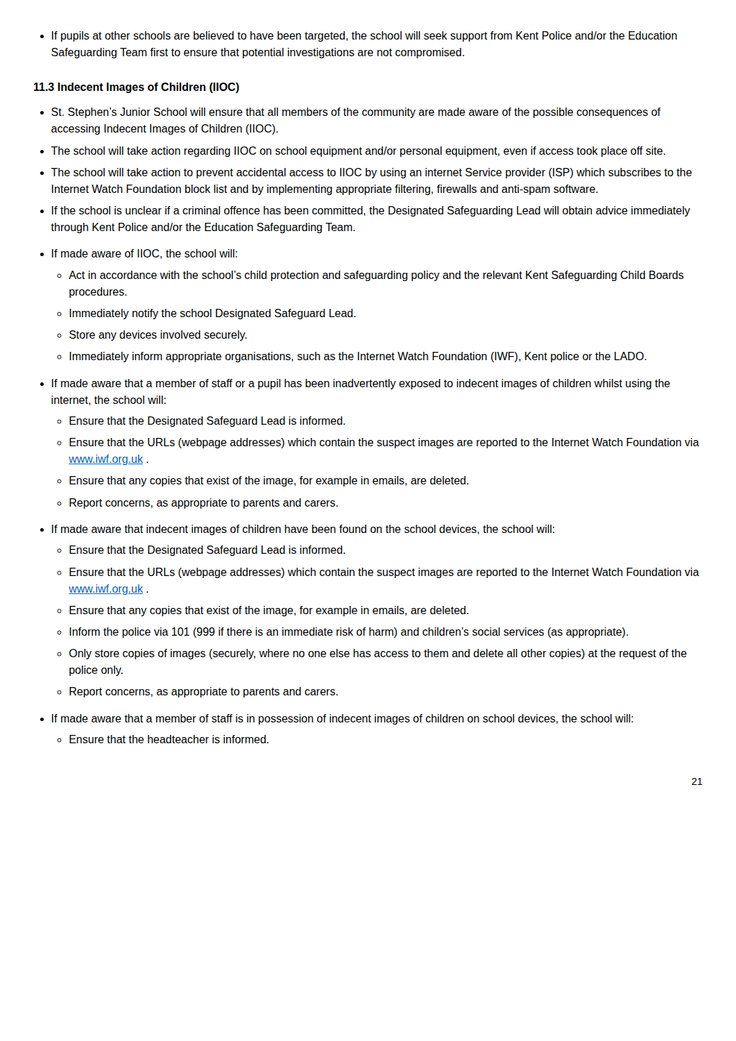If pupils at other schools are believed to have been targeted, the school will seek support from Kent Police and/or the Education Safeguarding Team first to ensure that potential investigations are not compromised.
11.3 Indecent Images of Children (IIOC)
St. Stephen’s Junior School will ensure that all members of the community are made aware of the possible consequences of accessing Indecent Images of Children (IIOC).
The school will take action regarding IIOC on school equipment and/or personal equipment, even if access took place off site.
The school will take action to prevent accidental access to IIOC by using an internet Service provider (ISP) which subscribes to the Internet Watch Foundation block list and by implementing appropriate filtering, firewalls and anti-spam software.
If the school is unclear if a criminal offence has been committed, the Designated Safeguarding Lead will obtain advice immediately through Kent Police and/or the Education Safeguarding Team.
If made aware of IIOC, the school will:
Act in accordance with the school’s child protection and safeguarding policy and the relevant Kent Safeguarding Child Boards procedures.
Immediately notify the school Designated Safeguard Lead.
Store any devices involved securely.
Immediately inform appropriate organisations, such as the Internet Watch Foundation (IWF), Kent police or the LADO.
If made aware that a member of staff or a pupil has been inadvertently exposed to indecent images of children whilst using the internet, the school will:
Ensure that the Designated Safeguard Lead is informed.
Ensure that the URLs (webpage addresses) which contain the suspect images are reported to the Internet Watch Foundation via www.iwf.org.uk .
Ensure that any copies that exist of the image, for example in emails, are deleted.
Report concerns, as appropriate to parents and carers.
If made aware that indecent images of children have been found on the school devices, the school will:
Ensure that the Designated Safeguard Lead is informed.
Ensure that the URLs (webpage addresses) which contain the suspect images are reported to the Internet Watch Foundation via www.iwf.org.uk .
Ensure that any copies that exist of the image, for example in emails, are deleted.
Inform the police via 101 (999 if there is an immediate risk of harm) and children’s social services (as appropriate).
Only store copies of images (securely, where no one else has access to them and delete all other copies) at the request of the police only.
Report concerns, as appropriate to parents and carers.
If made aware that a member of staff is in possession of indecent images of children on school devices, the school will:
Ensure that the headteacher is informed.
21